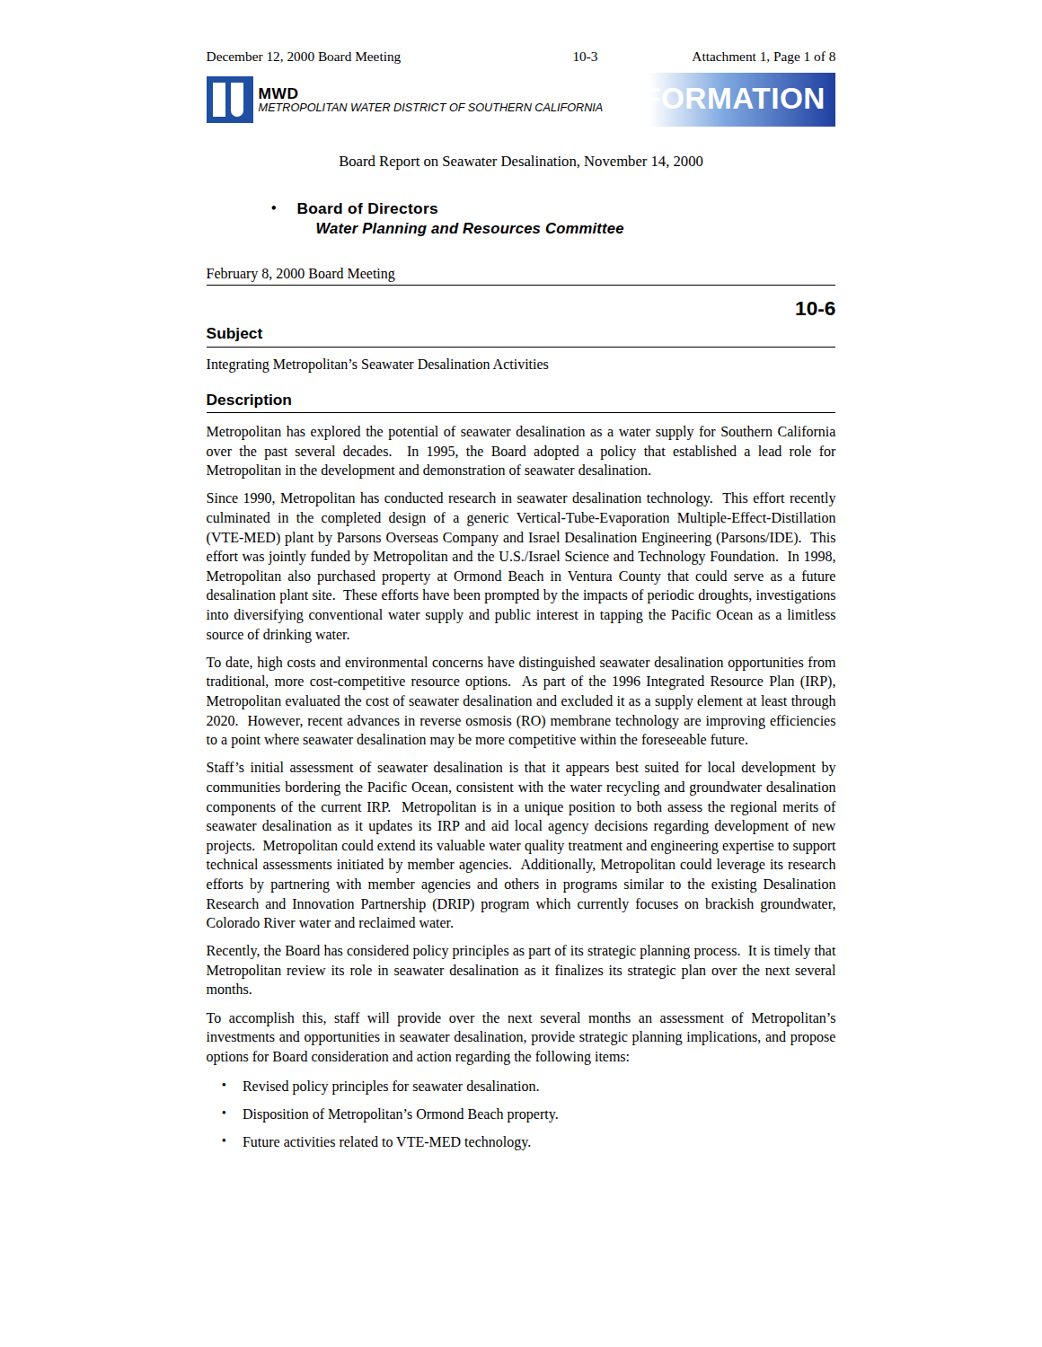December 12, 2000 Board Meeting
10-3
Attachment 1, Page 1 of 8
MWD
METROPOLITAN WATER DISTRICT OF SOUTHERN CALIFORNIA
INFORMATION
Board Report on Seawater Desalination, November 14, 2000
•
Board of Directors
Water Planning and Resources Committee
February 8, 2000 Board Meeting
10-6
Subject
Integrating Metropolitan’s Seawater Desalination Activities
Description
Metropolitan has explored the potential of seawater desalination as a water supply for Southern California over the past several decades. In 1995, the Board adopted a policy that established a lead role for Metropolitan in the development and demonstration of seawater desalination.
Since 1990, Metropolitan has conducted research in seawater desalination technology. This effort recently culminated in the completed design of a generic Vertical-Tube-Evaporation Multiple-Effect-Distillation (VTE-MED) plant by Parsons Overseas Company and Israel Desalination Engineering (Parsons/IDE). This effort was jointly funded by Metropolitan and the U.S./Israel Science and Technology Foundation. In 1998, Metropolitan also purchased property at Ormond Beach in Ventura County that could serve as a future desalination plant site. These efforts have been prompted by the impacts of periodic droughts, investigations into diversifying conventional water supply and public interest in tapping the Pacific Ocean as a limitless source of drinking water.
To date, high costs and environmental concerns have distinguished seawater desalination opportunities from traditional, more cost-competitive resource options. As part of the 1996 Integrated Resource Plan (IRP), Metropolitan evaluated the cost of seawater desalination and excluded it as a supply element at least through 2020. However, recent advances in reverse osmosis (RO) membrane technology are improving efficiencies to a point where seawater desalination may be more competitive within the foreseeable future.
Staff’s initial assessment of seawater desalination is that it appears best suited for local development by communities bordering the Pacific Ocean, consistent with the water recycling and groundwater desalination components of the current IRP. Metropolitan is in a unique position to both assess the regional merits of seawater desalination as it updates its IRP and aid local agency decisions regarding development of new projects. Metropolitan could extend its valuable water quality treatment and engineering expertise to support technical assessments initiated by member agencies. Additionally, Metropolitan could leverage its research efforts by partnering with member agencies and others in programs similar to the existing Desalination Research and Innovation Partnership (DRIP) program which currently focuses on brackish groundwater, Colorado River water and reclaimed water.
Recently, the Board has considered policy principles as part of its strategic planning process. It is timely that Metropolitan review its role in seawater desalination as it finalizes its strategic plan over the next several months.
To accomplish this, staff will provide over the next several months an assessment of Metropolitan’s investments and opportunities in seawater desalination, provide strategic planning implications, and propose options for Board consideration and action regarding the following items:
Revised policy principles for seawater desalination.
Disposition of Metropolitan’s Ormond Beach property.
Future activities related to VTE-MED technology.